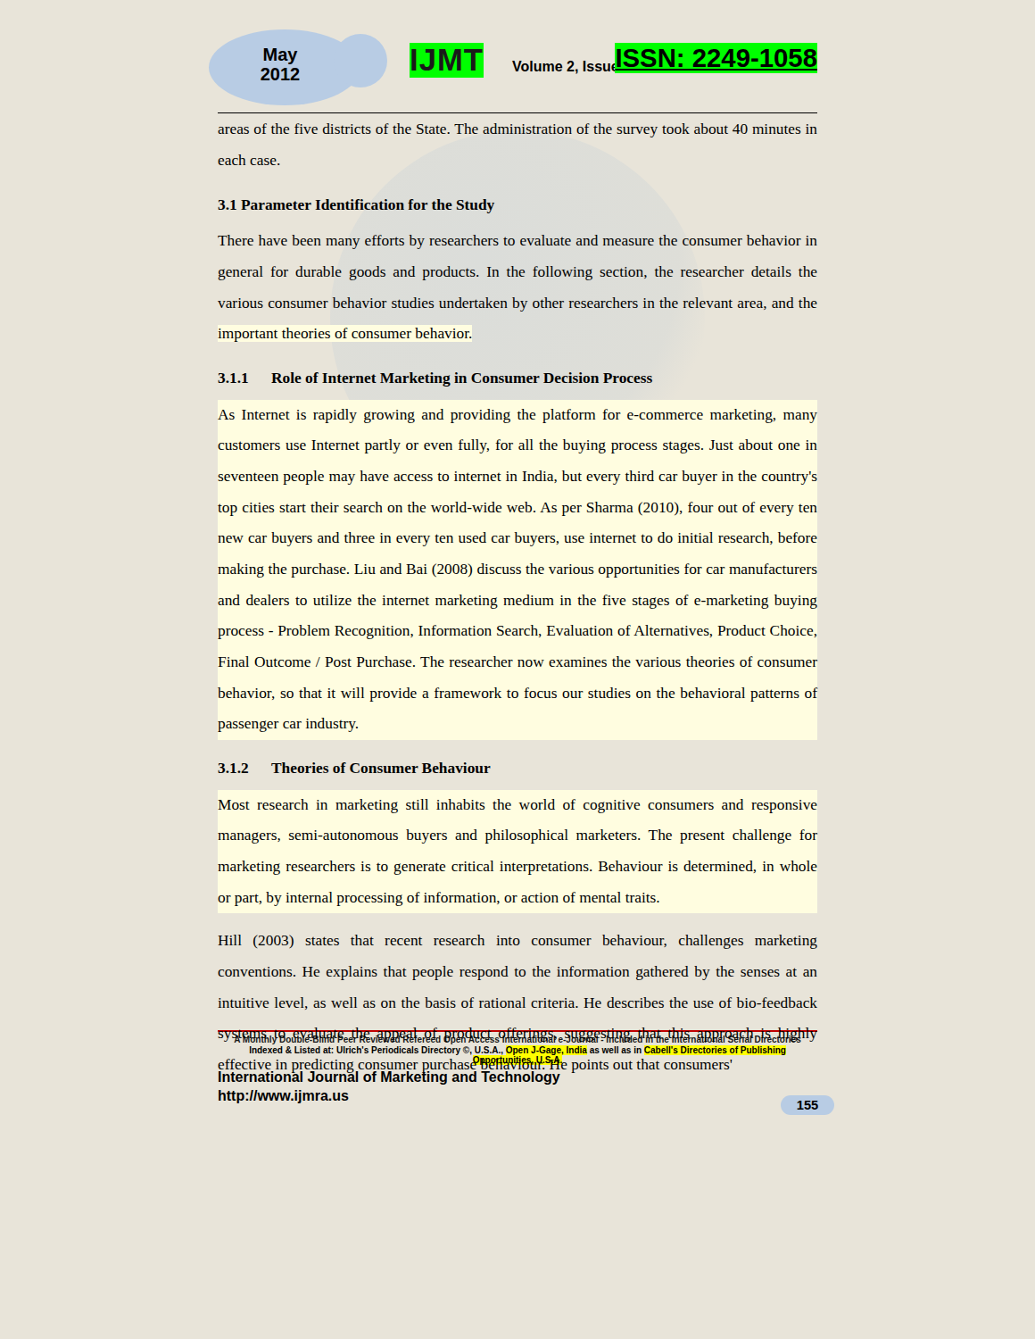IJMRA
May
2012
IJMT
Volume 2, Issue 5
ISSN: 2249-1058
areas of the five districts of the State. The administration of the survey took about 40 minutes in each case.
3.1 Parameter Identification for the Study
There have been many efforts by researchers to evaluate and measure the consumer behavior in general for durable goods and products. In the following section, the researcher details the various consumer behavior studies undertaken by other researchers in the relevant area, and the important theories of consumer behavior.
3.1.1 Role of Internet Marketing in Consumer Decision Process
As Internet is rapidly growing and providing the platform for e-commerce marketing, many customers use Internet partly or even fully, for all the buying process stages. Just about one in seventeen people may have access to internet in India, but every third car buyer in the country's top cities start their search on the world-wide web. As per Sharma (2010), four out of every ten new car buyers and three in every ten used car buyers, use internet to do initial research, before making the purchase. Liu and Bai (2008) discuss the various opportunities for car manufacturers and dealers to utilize the internet marketing medium in the five stages of e-marketing buying process - Problem Recognition, Information Search, Evaluation of Alternatives, Product Choice, Final Outcome / Post Purchase. The researcher now examines the various theories of consumer behavior, so that it will provide a framework to focus our studies on the behavioral patterns of passenger car industry.
3.1.2 Theories of Consumer Behaviour
Most research in marketing still inhabits the world of cognitive consumers and responsive managers, semi-autonomous buyers and philosophical marketers. The present challenge for marketing researchers is to generate critical interpretations. Behaviour is determined, in whole or part, by internal processing of information, or action of mental traits.
Hill (2003) states that recent research into consumer behaviour, challenges marketing conventions. He explains that people respond to the information gathered by the senses at an intuitive level, as well as on the basis of rational criteria. He describes the use of bio-feedback systems to evaluate the appeal of product offerings, suggesting that this approach is highly effective in predicting consumer purchase behaviour. He points out that consumers'
A Monthly Double-Blind Peer Reviewed Refereed Open Access International e-Journal - Included in the International Serial Directories
Indexed & Listed at: Ulrich's Periodicals Directory ©, U.S.A., Open J-Gage, India as well as in Cabell's Directories of Publishing Opportunities, U.S.A.
International Journal of Marketing and Technology
http://www.ijmra.us
155